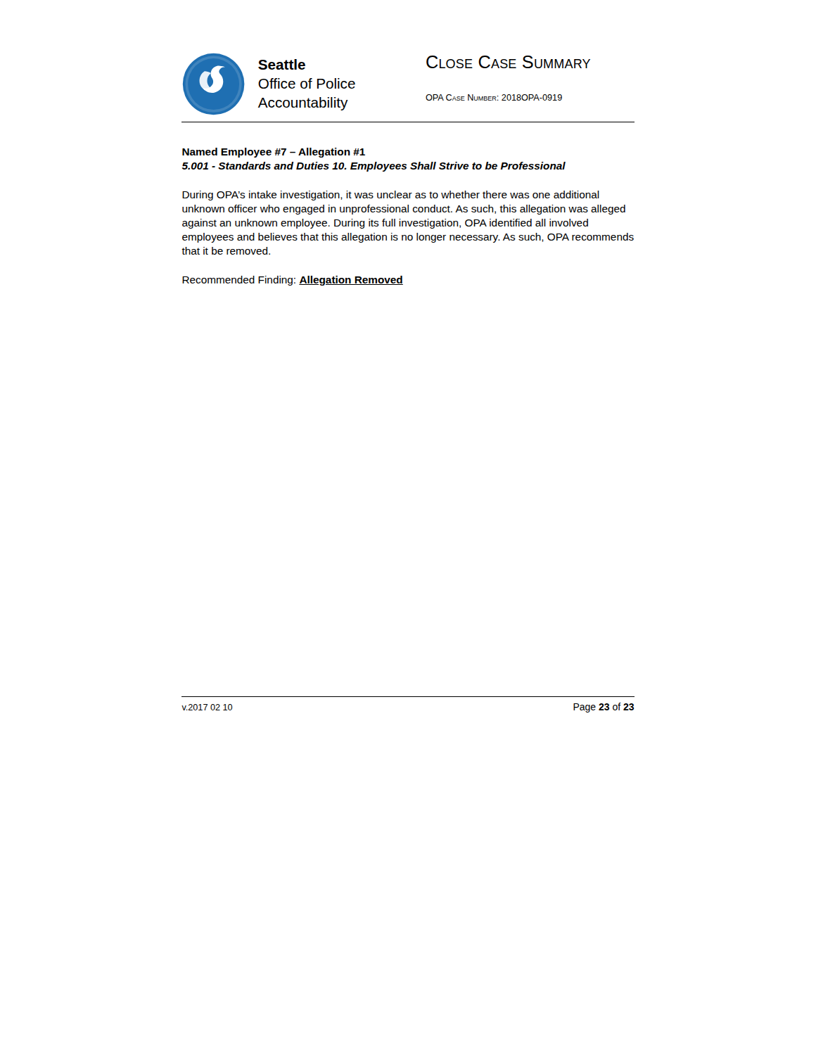Seattle
Office of Police
Accountability
Close Case Summary
OPA Case Number: 2018OPA-0919
Named Employee #7 – Allegation #1
5.001 - Standards and Duties 10. Employees Shall Strive to be Professional
During OPA’s intake investigation, it was unclear as to whether there was one additional unknown officer who engaged in unprofessional conduct. As such, this allegation was alleged against an unknown employee. During its full investigation, OPA identified all involved employees and believes that this allegation is no longer necessary. As such, OPA recommends that it be removed.
Recommended Finding: Allegation Removed
v.2017 02 10
Page 23 of 23